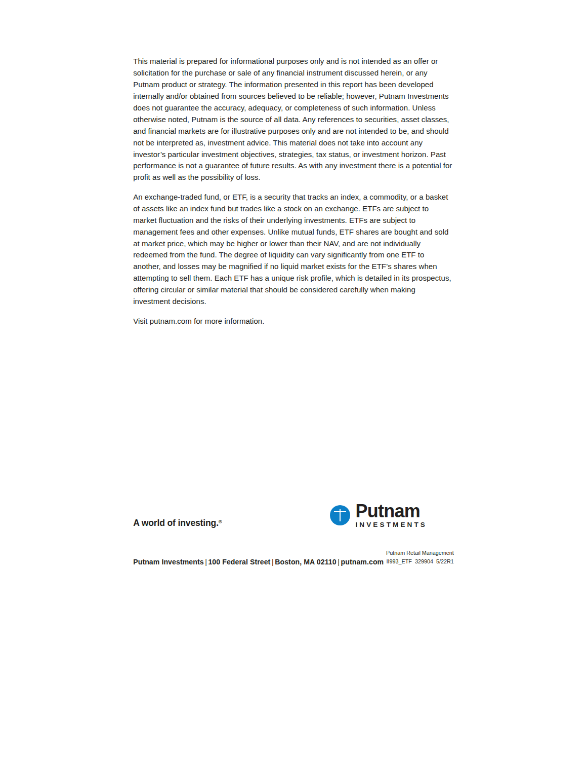This material is prepared for informational purposes only and is not intended as an offer or solicitation for the purchase or sale of any financial instrument discussed herein, or any Putnam product or strategy. The information presented in this report has been developed internally and/or obtained from sources believed to be reliable; however, Putnam Investments does not guarantee the accuracy, adequacy, or completeness of such information. Unless otherwise noted, Putnam is the source of all data. Any references to securities, asset classes, and financial markets are for illustrative purposes only and are not intended to be, and should not be interpreted as, investment advice. This material does not take into account any investor’s particular investment objectives, strategies, tax status, or investment horizon. Past performance is not a guarantee of future results. As with any investment there is a potential for profit as well as the possibility of loss.
An exchange-traded fund, or ETF, is a security that tracks an index, a commodity, or a basket of assets like an index fund but trades like a stock on an exchange. ETFs are subject to market fluctuation and the risks of their underlying investments. ETFs are subject to management fees and other expenses. Unlike mutual funds, ETF shares are bought and sold at market price, which may be higher or lower than their NAV, and are not individually redeemed from the fund. The degree of liquidity can vary significantly from one ETF to another, and losses may be magnified if no liquid market exists for the ETF’s shares when attempting to sell them. Each ETF has a unique risk profile, which is detailed in its prospectus, offering circular or similar material that should be considered carefully when making investment decisions.
Visit putnam.com for more information.
A world of investing.®
Putnam INVESTMENTS
Putnam Investments|100 Federal Street|Boston, MA 02110|putnam.com
Putnam Retail Management
II993_ETF 329904 5/22R1